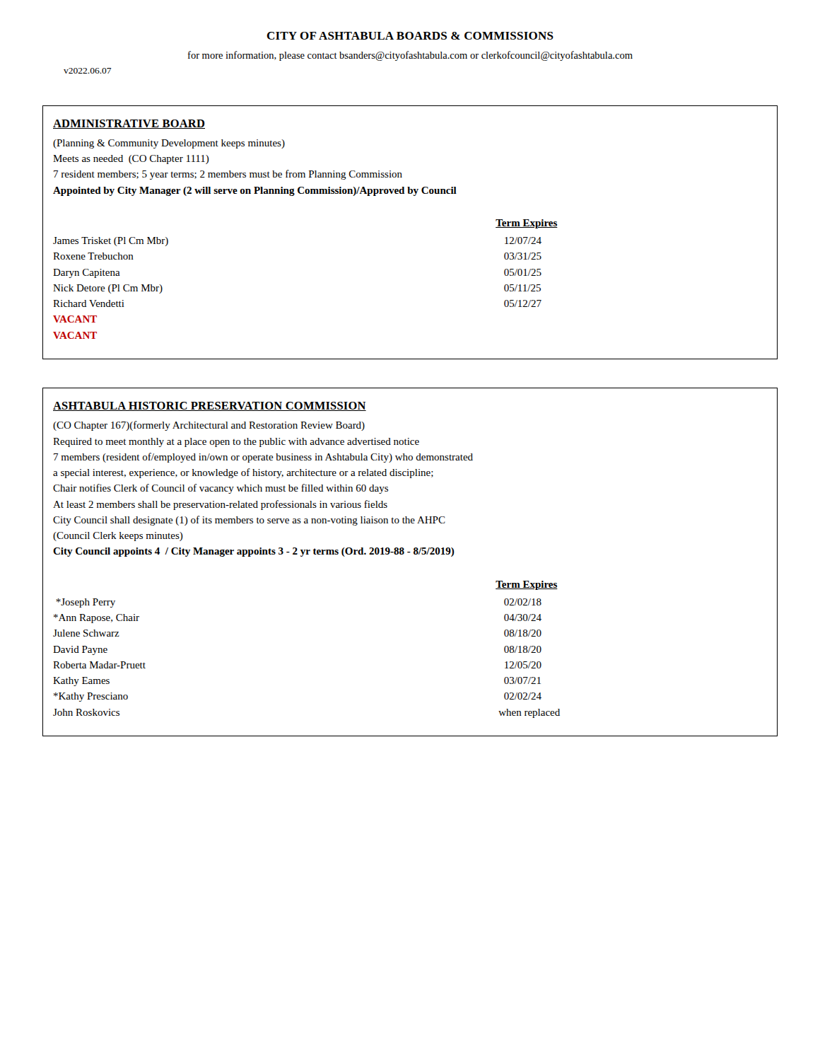CITY OF ASHTABULA BOARDS & COMMISSIONS
for more information, please contact bsanders@cityofashtabula.com or clerkofcouncil@cityofashtabula.com
v2022.06.07
ADMINISTRATIVE BOARD
(Planning & Community Development keeps minutes)
Meets as needed (CO Chapter 1111)
7 resident members; 5 year terms; 2 members must be from Planning Commission
Appointed by City Manager (2 will serve on Planning Commission)/Approved by Council
| | Term Expires |
| --- | --- |
| James Trisket (Pl Cm Mbr) | 12/07/24 |
| Roxene Trebuchon | 03/31/25 |
| Daryn Capitena | 05/01/25 |
| Nick Detore (Pl Cm Mbr) | 05/11/25 |
| Richard Vendetti | 05/12/27 |
| VACANT | |
| VACANT | |
ASHTABULA HISTORIC PRESERVATION COMMISSION
(CO Chapter 167)(formerly Architectural and Restoration Review Board)
Required to meet monthly at a place open to the public with advance advertised notice
7 members (resident of/employed in/own or operate business in Ashtabula City) who demonstrated
a special interest, experience, or knowledge of history, architecture or a related discipline;
Chair notifies Clerk of Council of vacancy which must be filled within 60 days
At least 2 members shall be preservation-related professionals in various fields
City Council shall designate (1) of its members to serve as a non-voting liaison to the AHPC
(Council Clerk keeps minutes)
City Council appoints 4 / City Manager appoints 3 - 2 yr terms (Ord. 2019-88 - 8/5/2019)
| | Term Expires |
| --- | --- |
| *Joseph Perry | 02/02/18 |
| *Ann Rapose, Chair | 04/30/24 |
| Julene Schwarz | 08/18/20 |
| David Payne | 08/18/20 |
| Roberta Madar-Pruett | 12/05/20 |
| Kathy Eames | 03/07/21 |
| *Kathy Presciano | 02/02/24 |
| John Roskovics | when replaced |